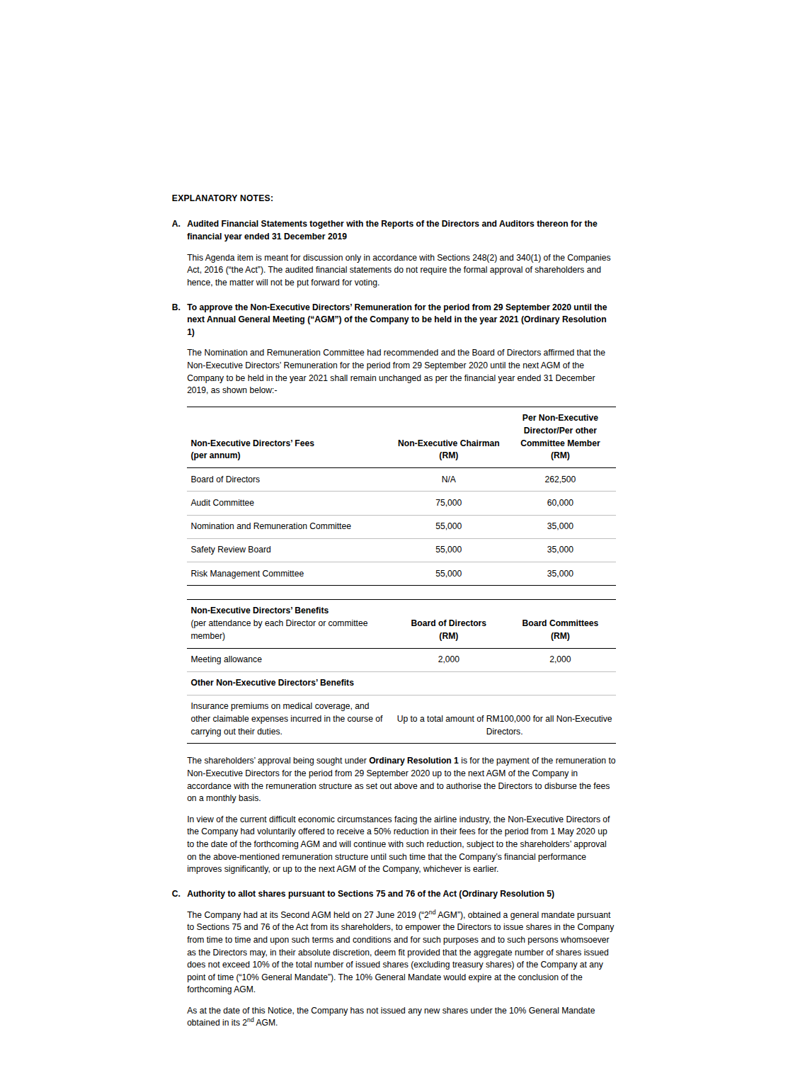EXPLANATORY NOTES:
A. Audited Financial Statements together with the Reports of the Directors and Auditors thereon for the financial year ended 31 December 2019
This Agenda item is meant for discussion only in accordance with Sections 248(2) and 340(1) of the Companies Act, 2016 (“the Act”). The audited financial statements do not require the formal approval of shareholders and hence, the matter will not be put forward for voting.
B. To approve the Non-Executive Directors’ Remuneration for the period from 29 September 2020 until the next Annual General Meeting (“AGM”) of the Company to be held in the year 2021 (Ordinary Resolution 1)
The Nomination and Remuneration Committee had recommended and the Board of Directors affirmed that the Non-Executive Directors’ Remuneration for the period from 29 September 2020 until the next AGM of the Company to be held in the year 2021 shall remain unchanged as per the financial year ended 31 December 2019, as shown below:-
| Non-Executive Directors’ Fees (per annum) | Non-Executive Chairman (RM) | Per Non-Executive Director/Per other Committee Member (RM) |
| --- | --- | --- |
| Board of Directors | N/A | 262,500 |
| Audit Committee | 75,000 | 60,000 |
| Nomination and Remuneration Committee | 55,000 | 35,000 |
| Safety Review Board | 55,000 | 35,000 |
| Risk Management Committee | 55,000 | 35,000 |
| Non-Executive Directors’ Benefits (per attendance by each Director or committee member) | Board of Directors (RM) | Board Committees (RM) |
| --- | --- | --- |
| Meeting allowance | 2,000 | 2,000 |
| Other Non-Executive Directors’ Benefits |
| Insurance premiums on medical coverage, and other claimable expenses incurred in the course of carrying out their duties. | Up to a total amount of RM100,000 for all Non-Executive Directors. |
The shareholders’ approval being sought under Ordinary Resolution 1 is for the payment of the remuneration to Non-Executive Directors for the period from 29 September 2020 up to the next AGM of the Company in accordance with the remuneration structure as set out above and to authorise the Directors to disburse the fees on a monthly basis.
In view of the current difficult economic circumstances facing the airline industry, the Non-Executive Directors of the Company had voluntarily offered to receive a 50% reduction in their fees for the period from 1 May 2020 up to the date of the forthcoming AGM and will continue with such reduction, subject to the shareholders’ approval on the above-mentioned remuneration structure until such time that the Company’s financial performance improves significantly, or up to the next AGM of the Company, whichever is earlier.
C. Authority to allot shares pursuant to Sections 75 and 76 of the Act (Ordinary Resolution 5)
The Company had at its Second AGM held on 27 June 2019 (“2nd AGM”), obtained a general mandate pursuant to Sections 75 and 76 of the Act from its shareholders, to empower the Directors to issue shares in the Company from time to time and upon such terms and conditions and for such purposes and to such persons whomsoever as the Directors may, in their absolute discretion, deem fit provided that the aggregate number of shares issued does not exceed 10% of the total number of issued shares (excluding treasury shares) of the Company at any point of time (“10% General Mandate”). The 10% General Mandate would expire at the conclusion of the forthcoming AGM.
As at the date of this Notice, the Company has not issued any new shares under the 10% General Mandate obtained in its 2nd AGM.